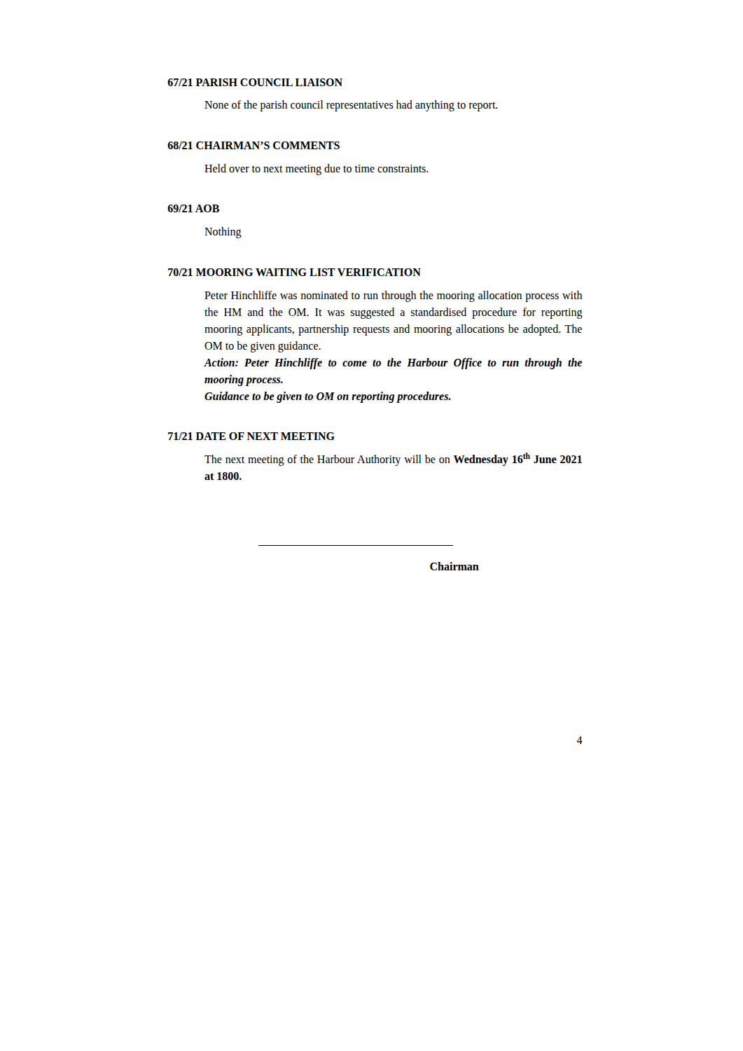67/21 Parish Council Liaison
None of the parish council representatives had anything to report.
68/21 Chairman’s Comments
Held over to next meeting due to time constraints.
69/21 AOB
Nothing
70/21 Mooring Waiting List Verification
Peter Hinchliffe was nominated to run through the mooring allocation process with the HM and the OM. It was suggested a standardised procedure for reporting mooring applicants, partnership requests and mooring allocations be adopted. The OM to be given guidance.
Action: Peter Hinchliffe to come to the Harbour Office to run through the mooring process.
Guidance to be given to OM on reporting procedures.
71/21 Date of Next Meeting
The next meeting of the Harbour Authority will be on Wednesday 16th June 2021 at 1800.
Chairman
4